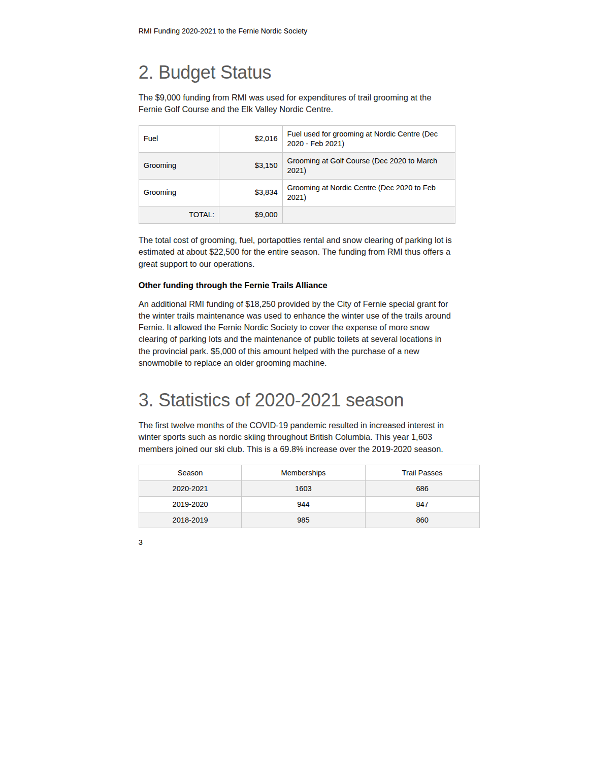RMI Funding 2020-2021 to the Fernie Nordic Society
2. Budget Status
The $9,000 funding from RMI was used for expenditures of trail grooming at the Fernie Golf Course and the Elk Valley Nordic Centre.
| Fuel | $2,016 | Fuel used for grooming at Nordic Centre (Dec 2020 - Feb 2021) |
| Grooming | $3,150 | Grooming at Golf Course (Dec 2020 to March 2021) |
| Grooming | $3,834 | Grooming at Nordic Centre (Dec 2020 to Feb 2021) |
| TOTAL: | $9,000 | |
The total cost of grooming, fuel, portapotties rental and snow clearing of parking lot is estimated at about $22,500 for the entire season. The funding from RMI thus offers a great support to our operations.
Other funding through the Fernie Trails Alliance
An additional RMI funding of $18,250 provided by the City of Fernie special grant for the winter trails maintenance was used to enhance the winter use of the trails around Fernie. It allowed the Fernie Nordic Society to cover the expense of more snow clearing of parking lots and the maintenance of public toilets at several locations in the provincial park. $5,000 of this amount helped with the purchase of a new snowmobile to replace an older grooming machine.
3. Statistics of 2020-2021 season
The first twelve months of the COVID-19 pandemic resulted in increased interest in winter sports such as nordic skiing throughout British Columbia. This year 1,603 members joined our ski club. This is a 69.8% increase over the 2019-2020 season.
| Season | Memberships | Trail Passes |
| 2020-2021 | 1603 | 686 |
| 2019-2020 | 944 | 847 |
| 2018-2019 | 985 | 860 |
3